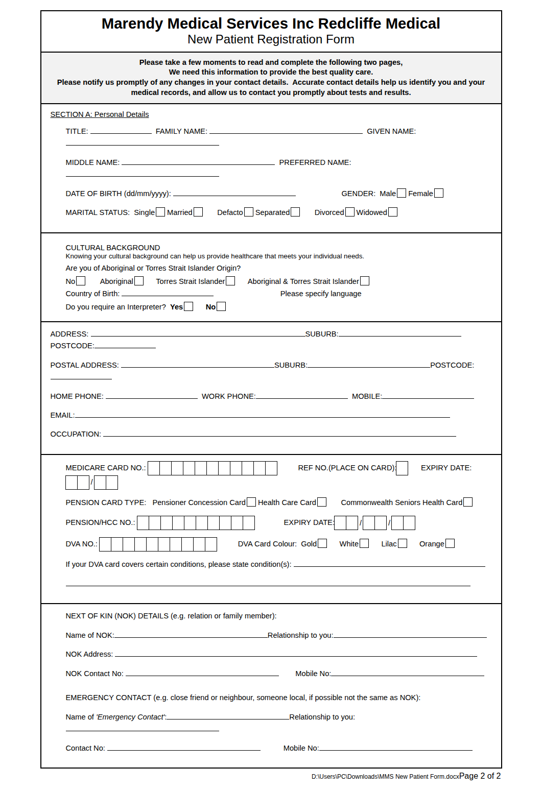Marendy Medical Services Inc Redcliffe Medical
New Patient Registration Form
Please take a few moments to read and complete the following two pages,
We need this information to provide the best quality care.
Please notify us promptly of any changes in your contact details. Accurate contact details help us identify you and your medical records, and allow us to contact you promptly about tests and results.
SECTION A: Personal Details
TITLE: FAMILY NAME: GIVEN NAME:
MIDDLE NAME: PREFERRED NAME:
DATE OF BIRTH (dd/mm/yyyy): GENDER: Male Female
MARITAL STATUS: Single Married Defacto Separated Divorced Widowed
CULTURAL BACKGROUND
Knowing your cultural background can help us provide healthcare that meets your individual needs.
Are you of Aboriginal or Torres Strait Islander Origin?
No Aboriginal Torres Strait Islander Aboriginal & Torres Strait Islander
Country of Birth: Please specify language
Do you require an Interpreter? Yes No
ADDRESS: SUBURB: POSTCODE:
POSTAL ADDRESS: SUBURB: POSTCODE:
HOME PHONE: WORK PHONE: MOBILE:
EMAIL:
OCCUPATION:
MEDICARE CARD NO.: REF NO.(PLACE ON CARD): EXPIRY DATE: /
PENSION CARD TYPE: Pensioner Concession Card Health Care Card Commonwealth Seniors Health Card
PENSION/HCC NO.: EXPIRY DATE: / /
DVA NO.: DVA Card Colour: Gold White Lilac Orange
If your DVA card covers certain conditions, please state condition(s):
NEXT OF KIN (NOK) DETAILS (e.g. relation or family member):
Name of NOK: Relationship to you:
NOK Address:
NOK Contact No: Mobile No:
EMERGENCY CONTACT (e.g. close friend or neighbour, someone local, if possible not the same as NOK):
Name of 'Emergency Contact': Relationship to you:
Contact No: Mobile No:
D:\Users\PC\Downloads\MMS New Patient Form.docxPage 2 of 2